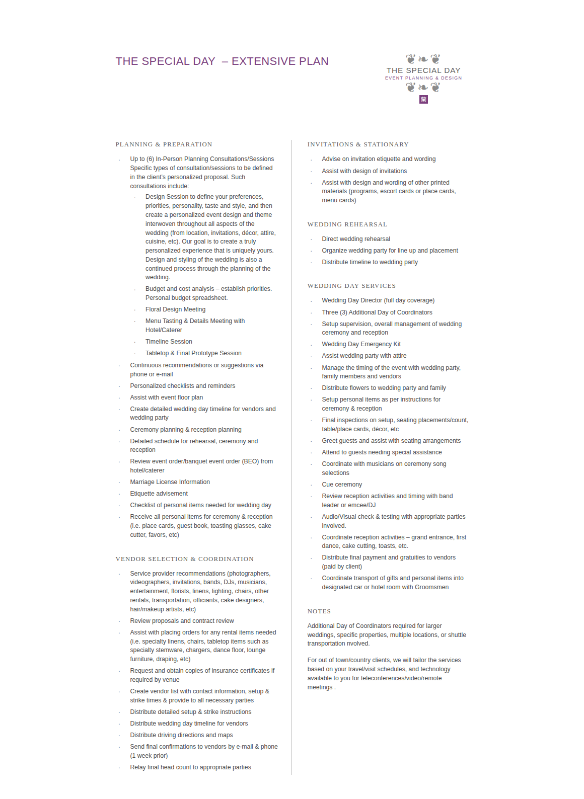❦❧❦
THE SPECIAL DAY
EVENT PLANNING & DESIGN
❦❧❦
蘭
THE SPECIAL DAY – EXTENSIVE PLAN
PLANNING & PREPARATION
Up to (6) In-Person Planning Consultations/Sessions
Specific types of consultation/sessions to be defined in the client’s personalized proposal. Such consultations include:
Design Session to define your preferences, priorities, personality, taste and style, and then create a personalized event design and theme interwoven throughout all aspects of the wedding (from location, invitations, décor, attire, cuisine, etc). Our goal is to create a truly personalized experience that is uniquely yours. Design and styling of the wedding is also a continued process through the planning of the wedding.
Budget and cost analysis – establish priorities. Personal budget spreadsheet.
Floral Design Meeting
Menu Tasting & Details Meeting with Hotel/Caterer
Timeline Session
Tabletop & Final Prototype Session
Continuous recommendations or suggestions via phone or e-mail
Personalized checklists and reminders
Assist with event floor plan
Create detailed wedding day timeline for vendors and wedding party
Ceremony planning & reception planning
Detailed schedule for rehearsal, ceremony and reception
Review event order/banquet event order (BEO) from hotel/caterer
Marriage License Information
Etiquette advisement
Checklist of personal items needed for wedding day
Receive all personal items for ceremony & reception (i.e. place cards, guest book, toasting glasses, cake cutter, favors, etc)
VENDOR SELECTION & COORDINATION
Service provider recommendations (photographers, videographers, invitations, bands, DJs, musicians, entertainment, florists, linens, lighting, chairs, other rentals, transportation, officiants, cake designers, hair/makeup artists, etc)
Review proposals and contract review
Assist with placing orders for any rental items needed (i.e. specialty linens, chairs, tabletop items such as specialty stemware, chargers, dance floor, lounge furniture, draping, etc)
Request and obtain copies of insurance certificates if required by venue
Create vendor list with contact information, setup & strike times & provide to all necessary parties
Distribute detailed setup & strike instructions
Distribute wedding day timeline for vendors
Distribute driving directions and maps
Send final confirmations to vendors by e-mail & phone (1 week prior)
Relay final head count to appropriate parties
INVITATIONS & STATIONARY
Advise on invitation etiquette and wording
Assist with design of invitations
Assist with design and wording of other printed materials (programs, escort cards or place cards, menu cards)
WEDDING REHEARSAL
Direct wedding rehearsal
Organize wedding party for line up and placement
Distribute timeline to wedding party
WEDDING DAY SERVICES
Wedding Day Director (full day coverage)
Three (3) Additional Day of Coordinators
Setup supervision, overall management of wedding ceremony and reception
Wedding Day Emergency Kit
Assist wedding party with attire
Manage the timing of the event with wedding party, family members and vendors
Distribute flowers to wedding party and family
Setup personal items as per instructions for ceremony & reception
Final inspections on setup, seating placements/count, table/place cards, décor, etc
Greet guests and assist with seating arrangements
Attend to guests needing special assistance
Coordinate with musicians on ceremony song selections
Cue ceremony
Review reception activities and timing with band leader or emcee/DJ
Audio/Visual check & testing with appropriate parties involved.
Coordinate reception activities – grand entrance, first dance, cake cutting, toasts, etc.
Distribute final payment and gratuities to vendors (paid by client)
Coordinate transport of gifts and personal items into designated car or hotel room with Groomsmen
NOTES
Additional Day of Coordinators required for larger weddings, specific properties, multiple locations, or shuttle transportation nvolved.
For out of town/country clients, we will tailor the services based on your travel/visit schedules, and technology available to you for teleconferences/video/remote meetings .